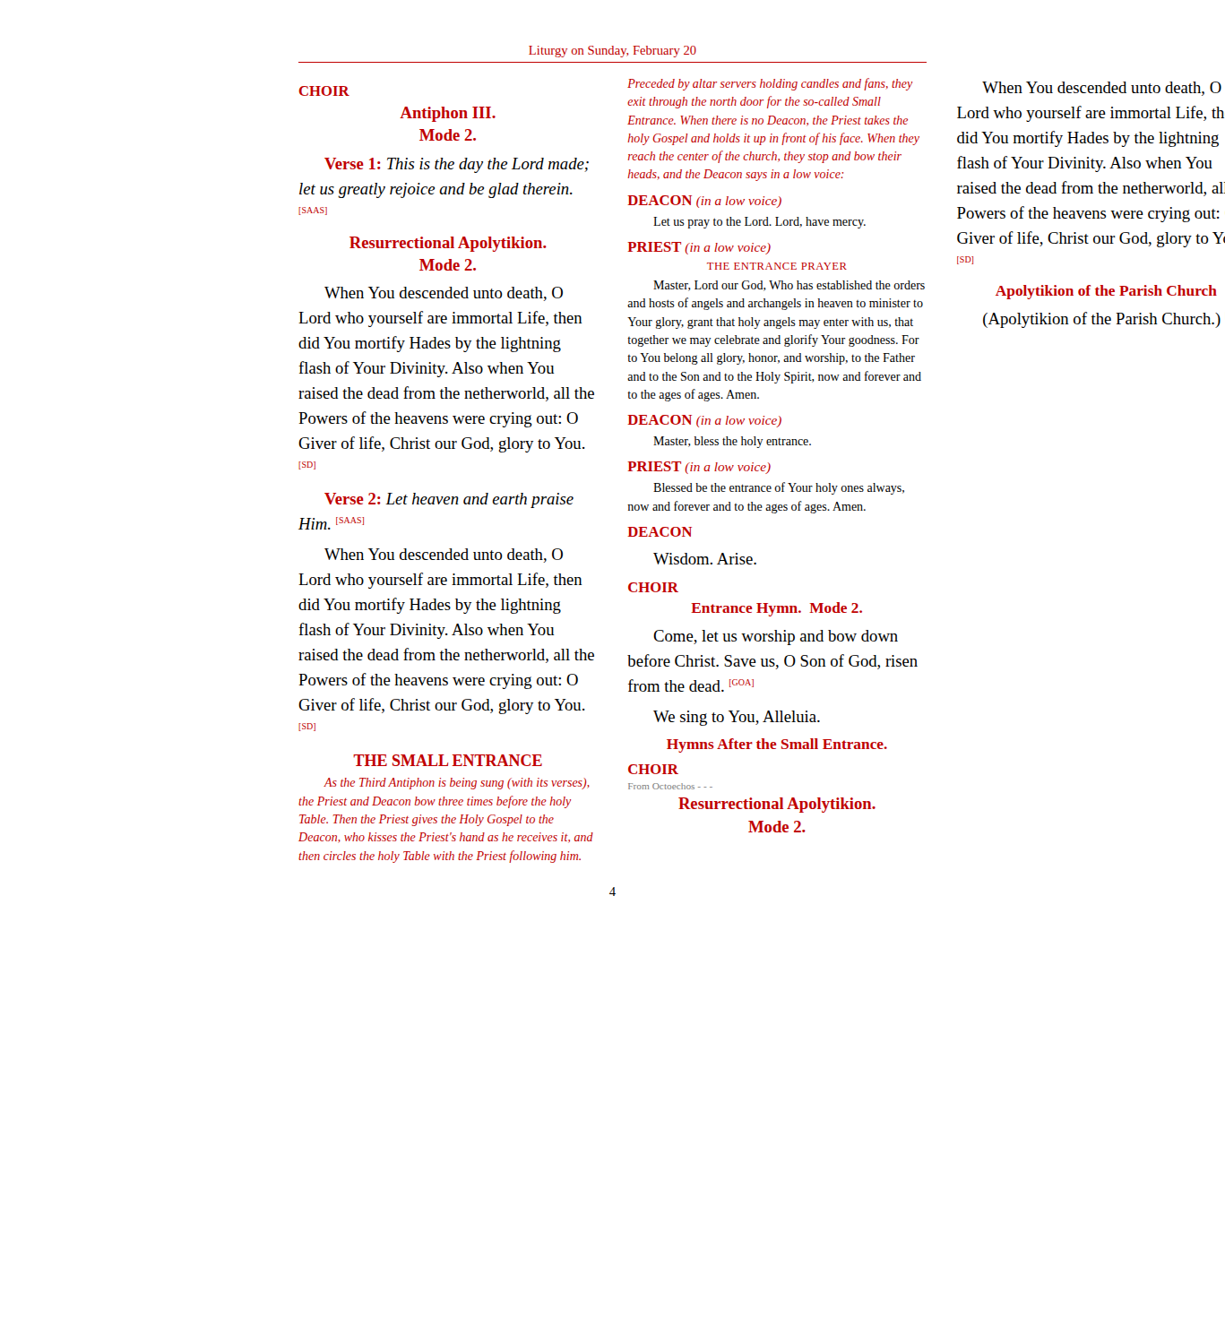Liturgy on Sunday, February 20
CHOIR
Antiphon III.
Mode 2.
Verse 1: This is the day the Lord made; let us greatly rejoice and be glad therein. [SAAS]
Resurrectional Apolytikion.
Mode 2.
When You descended unto death, O Lord who yourself are immortal Life, then did You mortify Hades by the lightning flash of Your Divinity. Also when You raised the dead from the netherworld, all the Powers of the heavens were crying out: O Giver of life, Christ our God, glory to You. [SD]
Verse 2: Let heaven and earth praise Him. [SAAS]
When You descended unto death, O Lord who yourself are immortal Life, then did You mortify Hades by the lightning flash of Your Divinity. Also when You raised the dead from the netherworld, all the Powers of the heavens were crying out: O Giver of life, Christ our God, glory to You. [SD]
THE SMALL ENTRANCE
As the Third Antiphon is being sung (with its verses), the Priest and Deacon bow three times before the holy Table. Then the Priest gives the Holy Gospel to the Deacon, who kisses the Priest's hand as he receives it, and then circles the holy Table with the Priest following him. Preceded by altar servers holding candles and fans, they exit through the north door for the so-called Small Entrance. When there is no Deacon, the Priest takes the holy Gospel and holds it up in front of his face. When they reach the center of the church, they stop and bow their heads, and the Deacon says in a low voice:
DEACON (in a low voice)
Let us pray to the Lord. Lord, have mercy.
PRIEST (in a low voice)
THE ENTRANCE PRAYER
Master, Lord our God, Who has established the orders and hosts of angels and archangels in heaven to minister to Your glory, grant that holy angels may enter with us, that together we may celebrate and glorify Your goodness. For to You belong all glory, honor, and worship, to the Father and to the Son and to the Holy Spirit, now and forever and to the ages of ages. Amen.
DEACON (in a low voice)
Master, bless the holy entrance.
PRIEST (in a low voice)
Blessed be the entrance of Your holy ones always, now and forever and to the ages of ages. Amen.
DEACON
Wisdom. Arise.
CHOIR
Entrance Hymn. Mode 2.
Come, let us worship and bow down before Christ. Save us, O Son of God, risen from the dead. [GOA]
We sing to You, Alleluia.
Hymns After the Small Entrance.
CHOIR
From Octoechos - - -
Resurrectional Apolytikion.
Mode 2.
When You descended unto death, O Lord who yourself are immortal Life, then did You mortify Hades by the lightning flash of Your Divinity. Also when You raised the dead from the netherworld, all the Powers of the heavens were crying out: O Giver of life, Christ our God, glory to You. [SD]
Apolytikion of the Parish Church
(Apolytikion of the Parish Church.) [GOA]
4